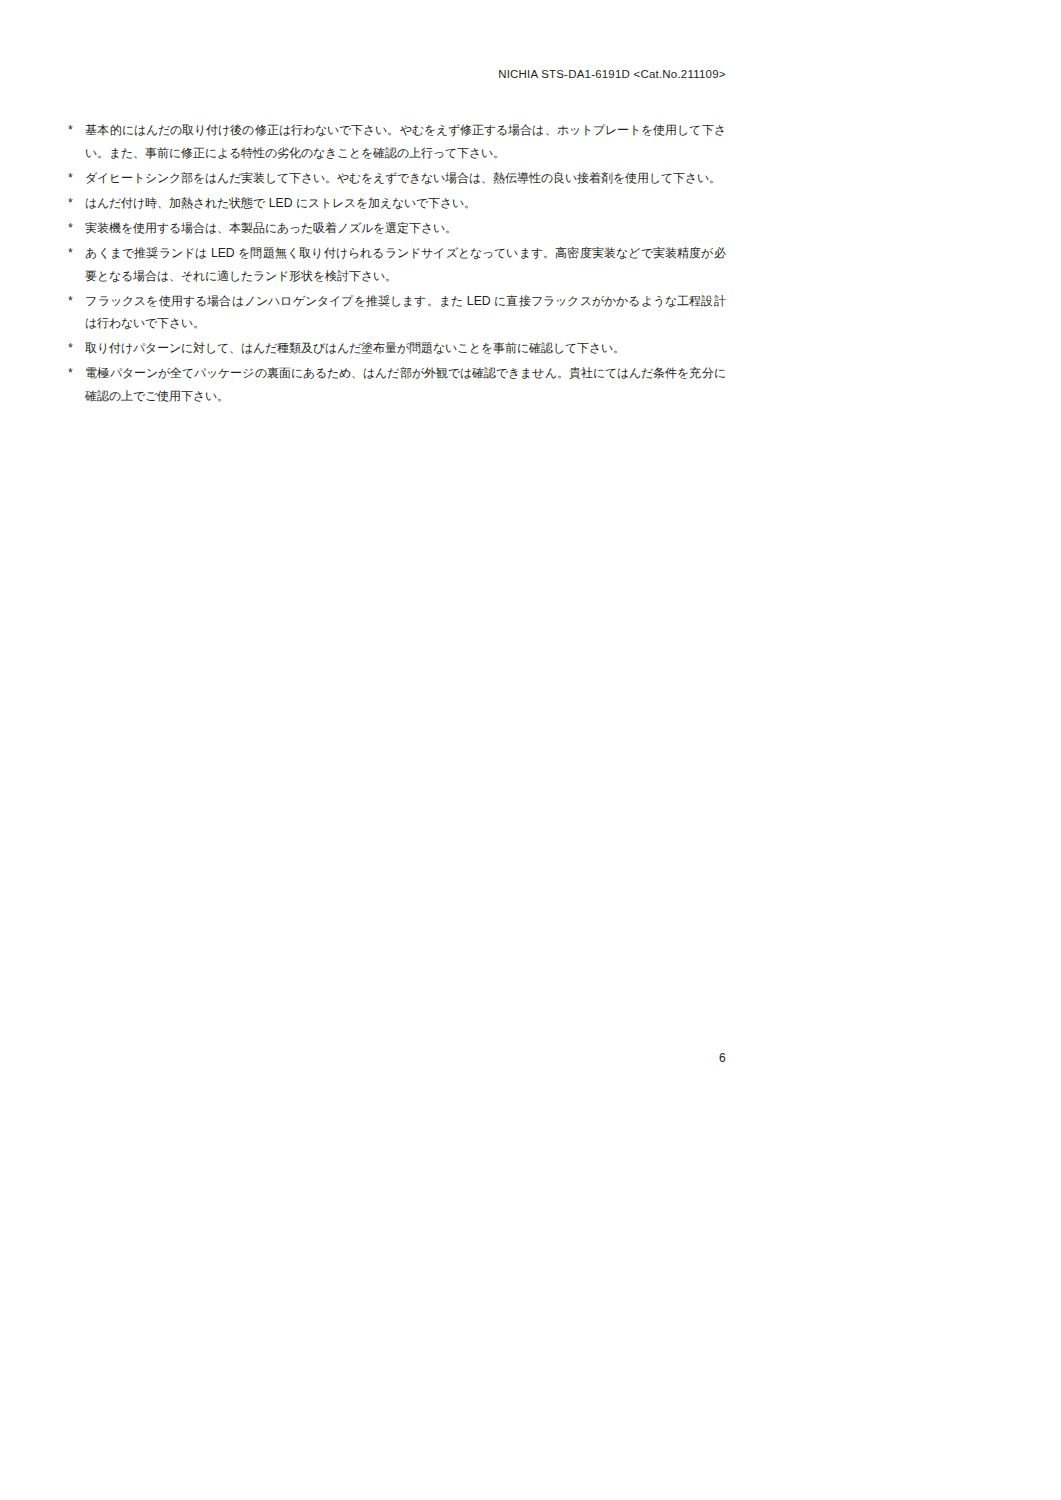NICHIA STS-DA1-6191D <Cat.No.211109>
基本的にはんだの取り付け後の修正は行わないで下さい。やむをえず修正する場合は、ホットプレートを使用して下さい。また、事前に修正による特性の劣化のなきことを確認の上行って下さい。
ダイヒートシンク部をはんだ実装して下さい。やむをえずできない場合は、熱伝導性の良い接着剤を使用して下さい。
はんだ付け時、加熱された状態で LED にストレスを加えないで下さい。
実装機を使用する場合は、本製品にあった吸着ノズルを選定下さい。
あくまで推奨ランドは LED を問題無く取り付けられるランドサイズとなっています。高密度実装などで実装精度が必要となる場合は、それに適したランド形状を検討下さい。
フラックスを使用する場合はノンハロゲンタイプを推奨します。また LED に直接フラックスがかかるような工程設計は行わないで下さい。
取り付けパターンに対して、はんだ種類及びはんだ塗布量が問題ないことを事前に確認して下さい。
電極パターンが全てパッケージの裏面にあるため、はんだ部が外観では確認できません。貴社にてはんだ条件を充分に確認の上でご使用下さい。
6